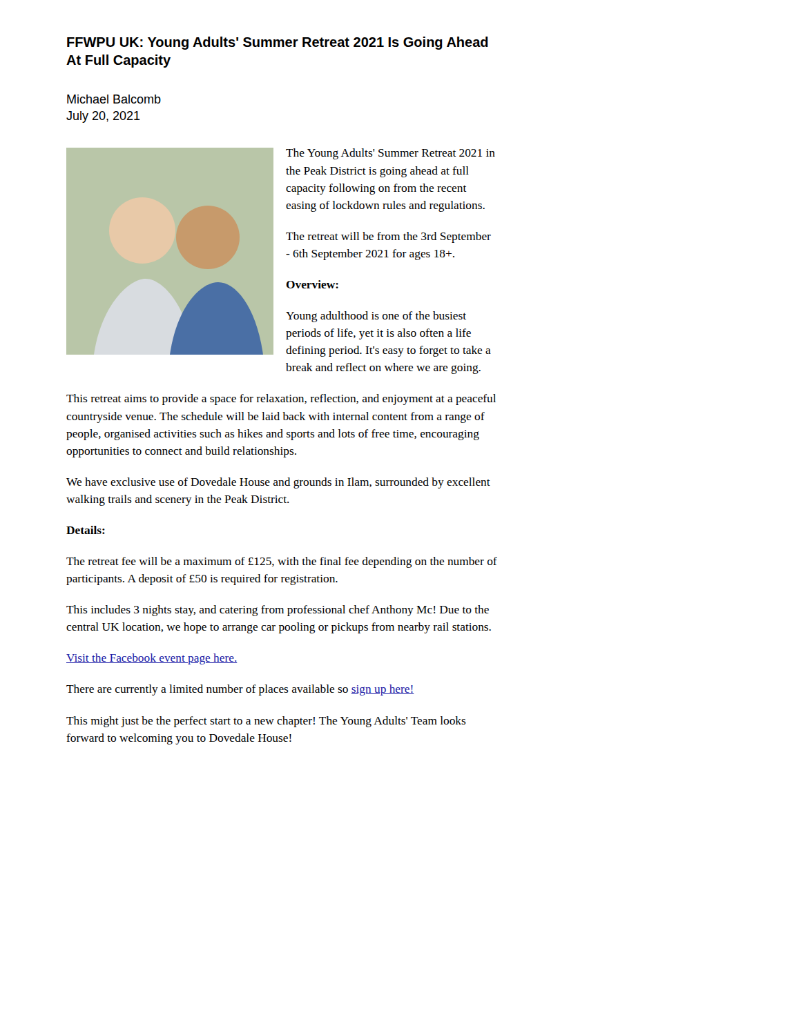FFWPU UK: Young Adults' Summer Retreat 2021 Is Going Ahead At Full Capacity
Michael Balcomb July 20, 2021
The Young Adults' Summer Retreat 2021 in the Peak District is going ahead at full capacity following on from the recent easing of lockdown rules and regulations.
The retreat will be from the 3rd September - 6th September 2021 for ages 18+.
Overview:
Young adulthood is one of the busiest periods of life, yet it is also often a life defining period. It's easy to forget to take a break and reflect on where we are going.
This retreat aims to provide a space for relaxation, reflection, and enjoyment at a peaceful countryside venue. The schedule will be laid back with internal content from a range of people, organised activities such as hikes and sports and lots of free time, encouraging opportunities to connect and build relationships.
We have exclusive use of Dovedale House and grounds in Ilam, surrounded by excellent walking trails and scenery in the Peak District.
Details:
The retreat fee will be a maximum of £125, with the final fee depending on the number of participants. A deposit of £50 is required for registration.
This includes 3 nights stay, and catering from professional chef Anthony Mc! Due to the central UK location, we hope to arrange car pooling or pickups from nearby rail stations.
Visit the Facebook event page here.
There are currently a limited number of places available so sign up here!
This might just be the perfect start to a new chapter! The Young Adults' Team looks forward to welcoming you to Dovedale House!